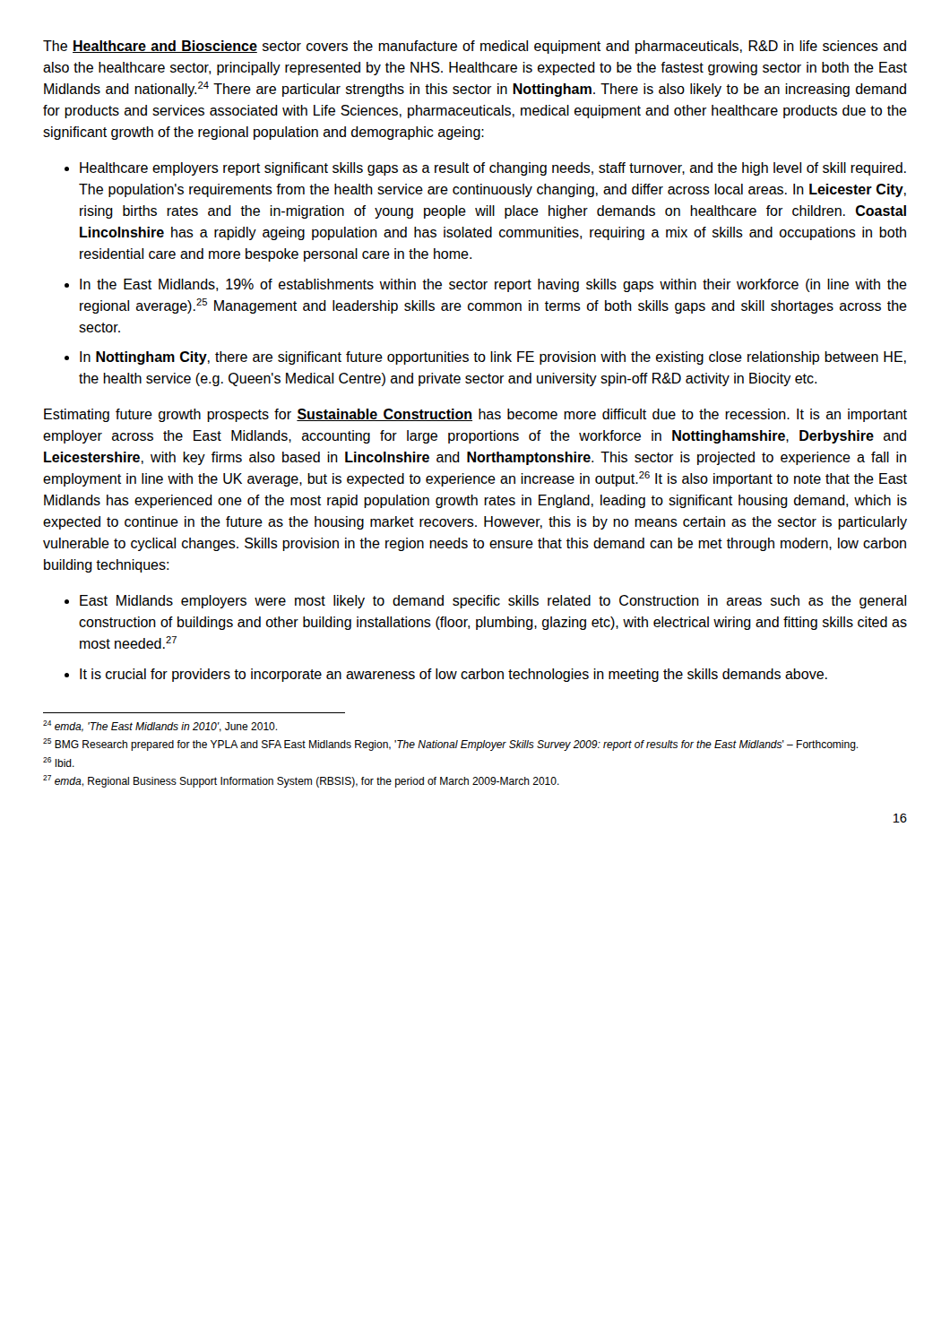The Healthcare and Bioscience sector covers the manufacture of medical equipment and pharmaceuticals, R&D in life sciences and also the healthcare sector, principally represented by the NHS. Healthcare is expected to be the fastest growing sector in both the East Midlands and nationally.24 There are particular strengths in this sector in Nottingham. There is also likely to be an increasing demand for products and services associated with Life Sciences, pharmaceuticals, medical equipment and other healthcare products due to the significant growth of the regional population and demographic ageing:
Healthcare employers report significant skills gaps as a result of changing needs, staff turnover, and the high level of skill required. The population's requirements from the health service are continuously changing, and differ across local areas. In Leicester City, rising births rates and the in-migration of young people will place higher demands on healthcare for children. Coastal Lincolnshire has a rapidly ageing population and has isolated communities, requiring a mix of skills and occupations in both residential care and more bespoke personal care in the home.
In the East Midlands, 19% of establishments within the sector report having skills gaps within their workforce (in line with the regional average).25 Management and leadership skills are common in terms of both skills gaps and skill shortages across the sector.
In Nottingham City, there are significant future opportunities to link FE provision with the existing close relationship between HE, the health service (e.g. Queen's Medical Centre) and private sector and university spin-off R&D activity in Biocity etc.
Estimating future growth prospects for Sustainable Construction has become more difficult due to the recession. It is an important employer across the East Midlands, accounting for large proportions of the workforce in Nottinghamshire, Derbyshire and Leicestershire, with key firms also based in Lincolnshire and Northamptonshire. This sector is projected to experience a fall in employment in line with the UK average, but is expected to experience an increase in output.26 It is also important to note that the East Midlands has experienced one of the most rapid population growth rates in England, leading to significant housing demand, which is expected to continue in the future as the housing market recovers. However, this is by no means certain as the sector is particularly vulnerable to cyclical changes. Skills provision in the region needs to ensure that this demand can be met through modern, low carbon building techniques:
East Midlands employers were most likely to demand specific skills related to Construction in areas such as the general construction of buildings and other building installations (floor, plumbing, glazing etc), with electrical wiring and fitting skills cited as most needed.27
It is crucial for providers to incorporate an awareness of low carbon technologies in meeting the skills demands above.
24 emda, 'The East Midlands in 2010', June 2010.
25 BMG Research prepared for the YPLA and SFA East Midlands Region, 'The National Employer Skills Survey 2009: report of results for the East Midlands' – Forthcoming.
26 Ibid.
27 emda, Regional Business Support Information System (RBSIS), for the period of March 2009-March 2010.
16